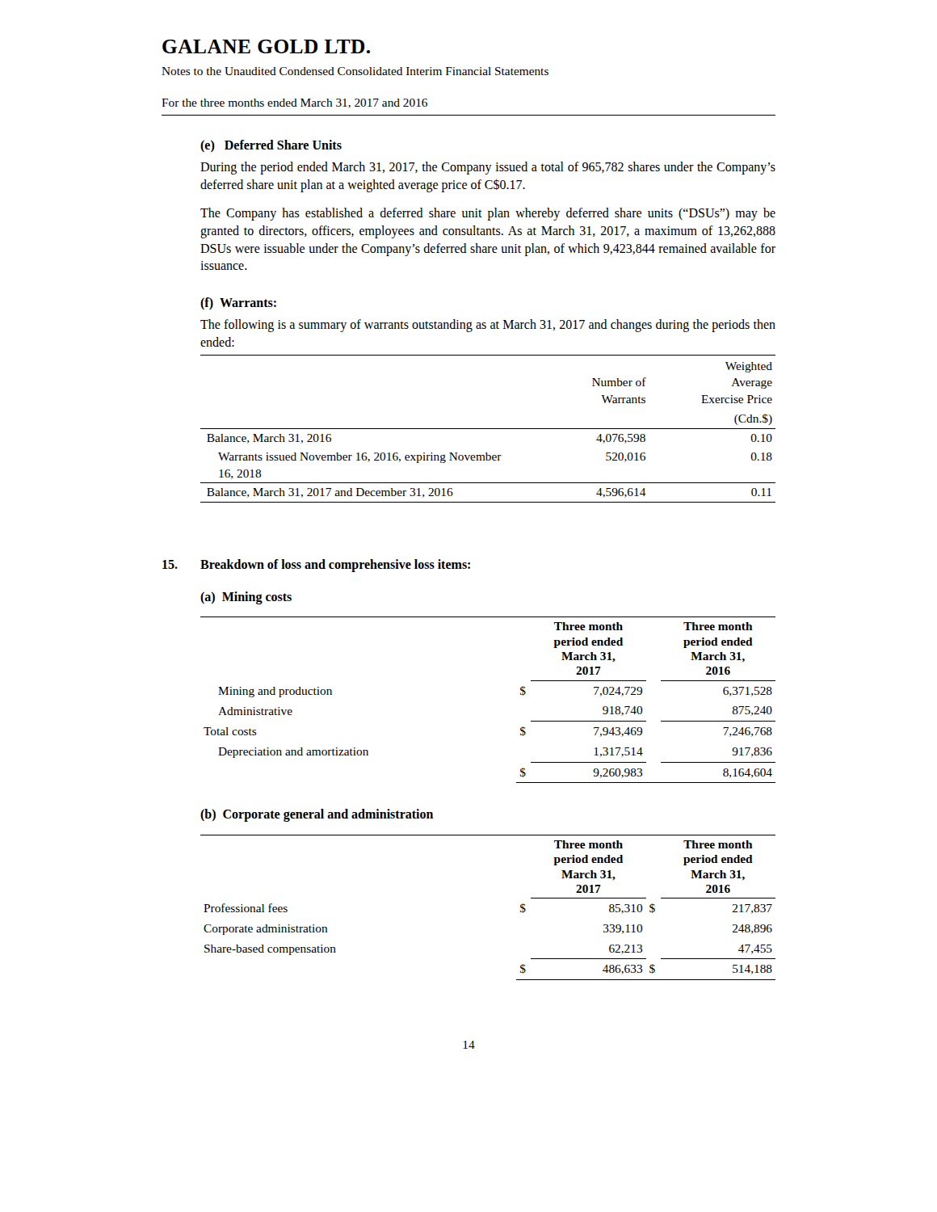GALANE GOLD LTD.
Notes to the Unaudited Condensed Consolidated Interim Financial Statements
For the three months ended March 31, 2017 and 2016
(e) Deferred Share Units
During the period ended March 31, 2017, the Company issued a total of 965,782 shares under the Company’s deferred share unit plan at a weighted average price of C$0.17.
The Company has established a deferred share unit plan whereby deferred share units (“DSUs”) may be granted to directors, officers, employees and consultants. As at March 31, 2017, a maximum of 13,262,888 DSUs were issuable under the Company’s deferred share unit plan, of which 9,423,844 remained available for issuance.
(f) Warrants:
The following is a summary of warrants outstanding as at March 31, 2017 and changes during the periods then ended:
| | Number of Warrants | Weighted Average Exercise Price |
| --- | --- | --- |
| | | (Cdn.$) |
| Balance, March 31, 2016 | 4,076,598 | 0.10 |
| Warrants issued November 16, 2016, expiring November 16, 2018 | 520,016 | 0.18 |
| Balance, March 31, 2017 and December 31, 2016 | 4,596,614 | 0.11 |
15.
Breakdown of loss and comprehensive loss items:
(a) Mining costs
| | | Three month period ended March 31, 2017 | | Three month period ended March 31, 2016 |
| --- | --- | --- | --- | --- |
| Mining and production | $ | 7,024,729 | | 6,371,528 |
| Administrative | | 918,740 | | 875,240 |
| Total costs | $ | 7,943,469 | | 7,246,768 |
| Depreciation and amortization | | 1,317,514 | | 917,836 |
| | $ | 9,260,983 | | 8,164,604 |
(b) Corporate general and administration
| | | Three month period ended March 31, 2017 | | Three month period ended March 31, 2016 |
| --- | --- | --- | --- | --- |
| Professional fees | $ | 85,310 | $ | 217,837 |
| Corporate administration | | 339,110 | | 248,896 |
| Share-based compensation | | 62,213 | | 47,455 |
| | $ | 486,633 | $ | 514,188 |
14